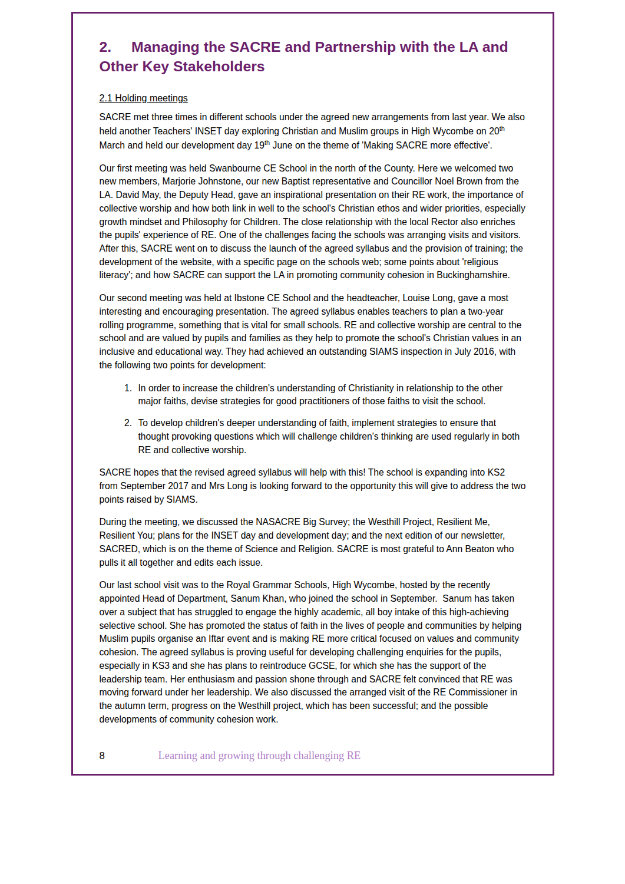2. Managing the SACRE and Partnership with the LA and Other Key Stakeholders
2.1 Holding meetings
SACRE met three times in different schools under the agreed new arrangements from last year. We also held another Teachers' INSET day exploring Christian and Muslim groups in High Wycombe on 20th March and held our development day 19th June on the theme of 'Making SACRE more effective'.
Our first meeting was held Swanbourne CE School in the north of the County. Here we welcomed two new members, Marjorie Johnstone, our new Baptist representative and Councillor Noel Brown from the LA. David May, the Deputy Head, gave an inspirational presentation on their RE work, the importance of collective worship and how both link in well to the school's Christian ethos and wider priorities, especially growth mindset and Philosophy for Children. The close relationship with the local Rector also enriches the pupils' experience of RE. One of the challenges facing the schools was arranging visits and visitors. After this, SACRE went on to discuss the launch of the agreed syllabus and the provision of training; the development of the website, with a specific page on the schools web; some points about 'religious literacy'; and how SACRE can support the LA in promoting community cohesion in Buckinghamshire.
Our second meeting was held at Ibstone CE School and the headteacher, Louise Long, gave a most interesting and encouraging presentation. The agreed syllabus enables teachers to plan a two-year rolling programme, something that is vital for small schools. RE and collective worship are central to the school and are valued by pupils and families as they help to promote the school's Christian values in an inclusive and educational way. They had achieved an outstanding SIAMS inspection in July 2016, with the following two points for development:
In order to increase the children's understanding of Christianity in relationship to the other major faiths, devise strategies for good practitioners of those faiths to visit the school.
To develop children's deeper understanding of faith, implement strategies to ensure that thought provoking questions which will challenge children's thinking are used regularly in both RE and collective worship.
SACRE hopes that the revised agreed syllabus will help with this! The school is expanding into KS2 from September 2017 and Mrs Long is looking forward to the opportunity this will give to address the two points raised by SIAMS.
During the meeting, we discussed the NASACRE Big Survey; the Westhill Project, Resilient Me, Resilient You; plans for the INSET day and development day; and the next edition of our newsletter, SACRED, which is on the theme of Science and Religion. SACRE is most grateful to Ann Beaton who pulls it all together and edits each issue.
Our last school visit was to the Royal Grammar Schools, High Wycombe, hosted by the recently appointed Head of Department, Sanum Khan, who joined the school in September. Sanum has taken over a subject that has struggled to engage the highly academic, all boy intake of this high-achieving selective school. She has promoted the status of faith in the lives of people and communities by helping Muslim pupils organise an Iftar event and is making RE more critical focused on values and community cohesion. The agreed syllabus is proving useful for developing challenging enquiries for the pupils, especially in KS3 and she has plans to reintroduce GCSE, for which she has the support of the leadership team. Her enthusiasm and passion shone through and SACRE felt convinced that RE was moving forward under her leadership. We also discussed the arranged visit of the RE Commissioner in the autumn term, progress on the Westhill project, which has been successful; and the possible developments of community cohesion work.
8
Learning and growing through challenging RE